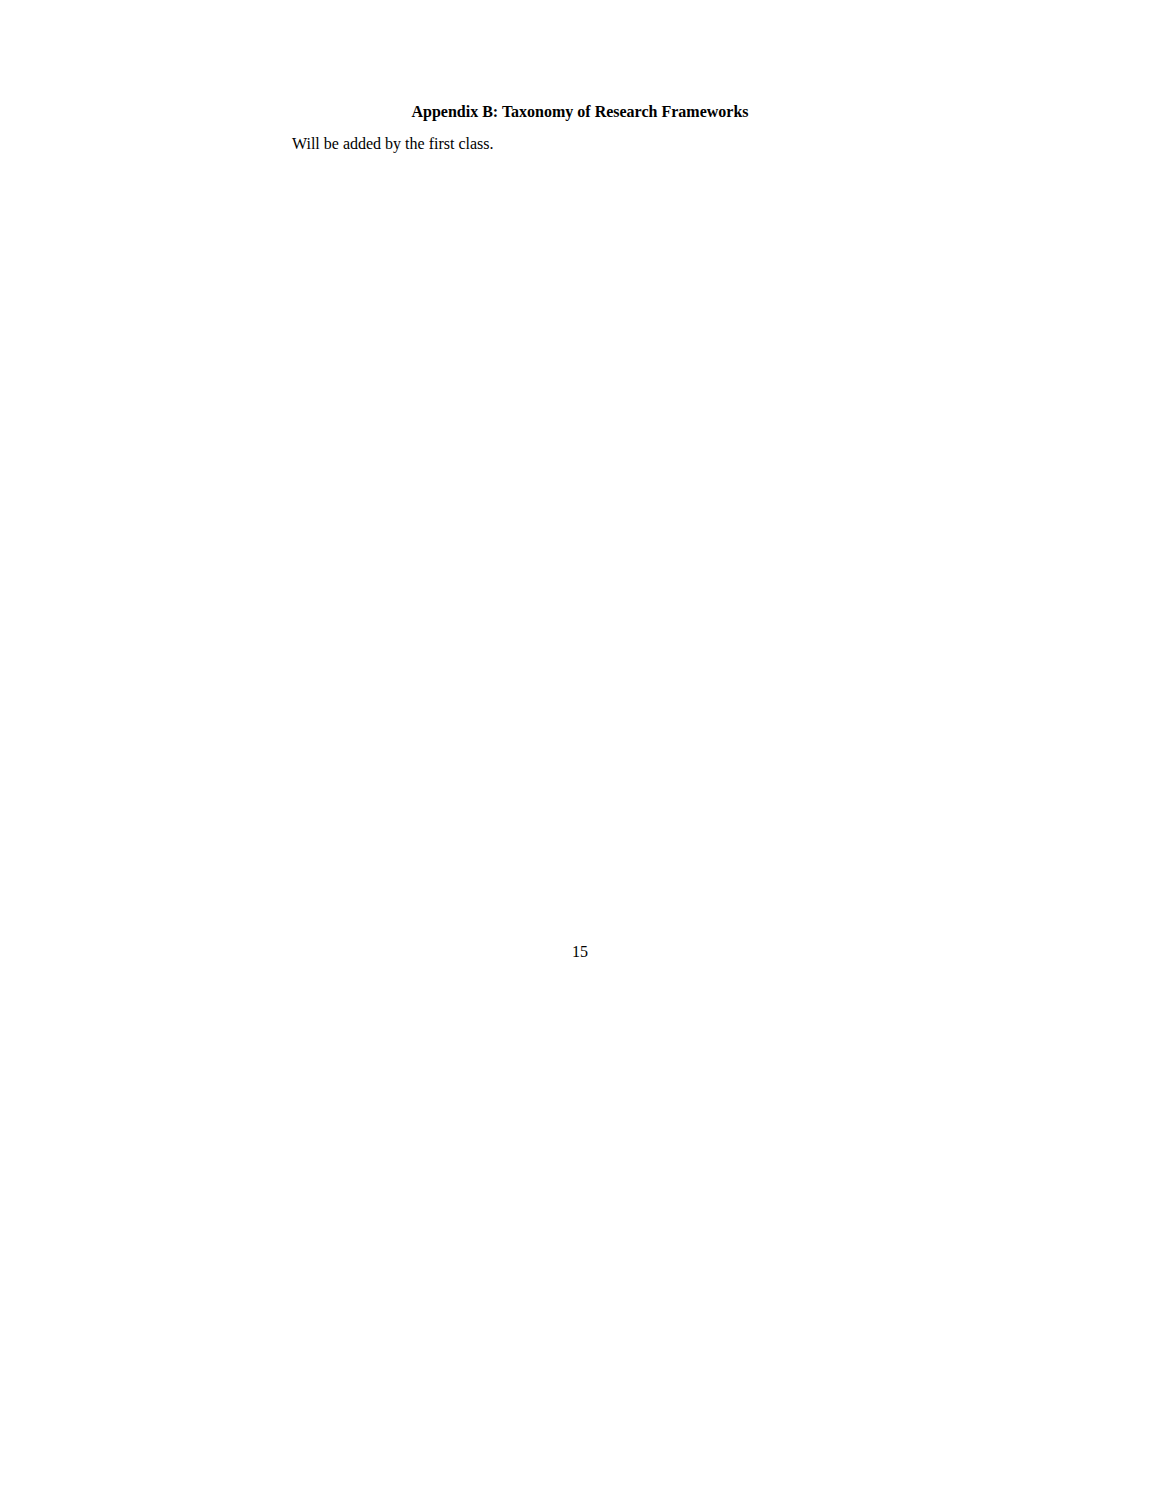Appendix B: Taxonomy of Research Frameworks
Will be added by the first class.
15